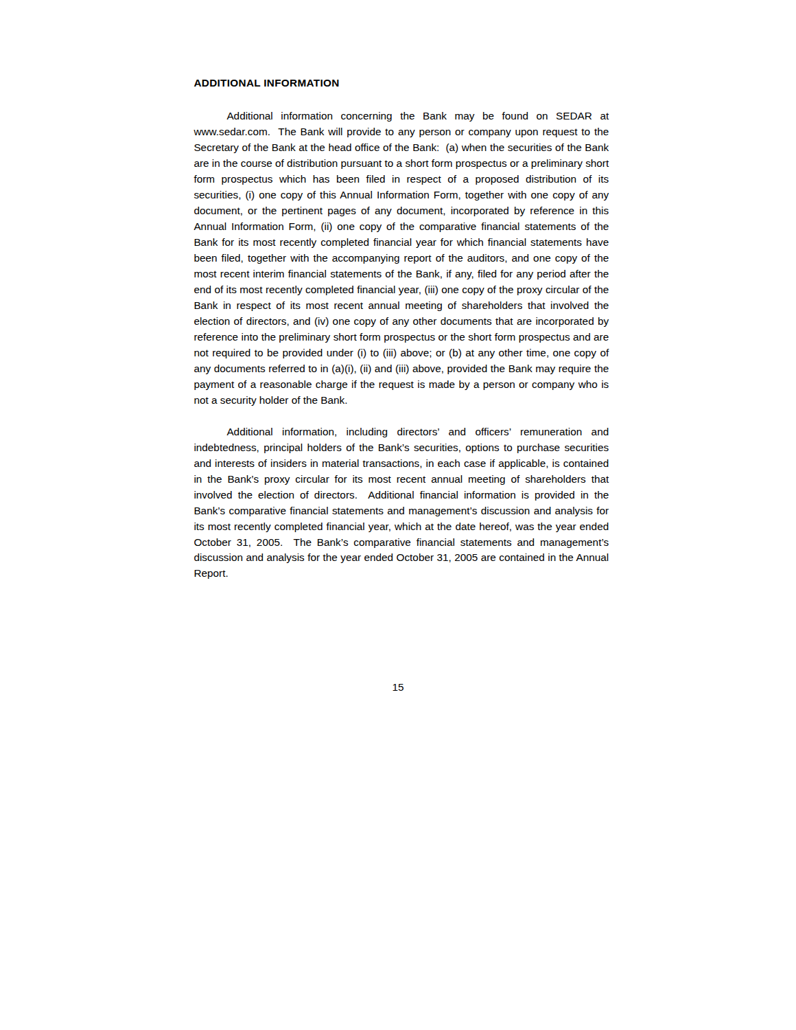ADDITIONAL INFORMATION
Additional information concerning the Bank may be found on SEDAR at www.sedar.com. The Bank will provide to any person or company upon request to the Secretary of the Bank at the head office of the Bank: (a) when the securities of the Bank are in the course of distribution pursuant to a short form prospectus or a preliminary short form prospectus which has been filed in respect of a proposed distribution of its securities, (i) one copy of this Annual Information Form, together with one copy of any document, or the pertinent pages of any document, incorporated by reference in this Annual Information Form, (ii) one copy of the comparative financial statements of the Bank for its most recently completed financial year for which financial statements have been filed, together with the accompanying report of the auditors, and one copy of the most recent interim financial statements of the Bank, if any, filed for any period after the end of its most recently completed financial year, (iii) one copy of the proxy circular of the Bank in respect of its most recent annual meeting of shareholders that involved the election of directors, and (iv) one copy of any other documents that are incorporated by reference into the preliminary short form prospectus or the short form prospectus and are not required to be provided under (i) to (iii) above; or (b) at any other time, one copy of any documents referred to in (a)(i), (ii) and (iii) above, provided the Bank may require the payment of a reasonable charge if the request is made by a person or company who is not a security holder of the Bank.
Additional information, including directors’ and officers’ remuneration and indebtedness, principal holders of the Bank’s securities, options to purchase securities and interests of insiders in material transactions, in each case if applicable, is contained in the Bank’s proxy circular for its most recent annual meeting of shareholders that involved the election of directors. Additional financial information is provided in the Bank’s comparative financial statements and management’s discussion and analysis for its most recently completed financial year, which at the date hereof, was the year ended October 31, 2005. The Bank’s comparative financial statements and management’s discussion and analysis for the year ended October 31, 2005 are contained in the Annual Report.
15